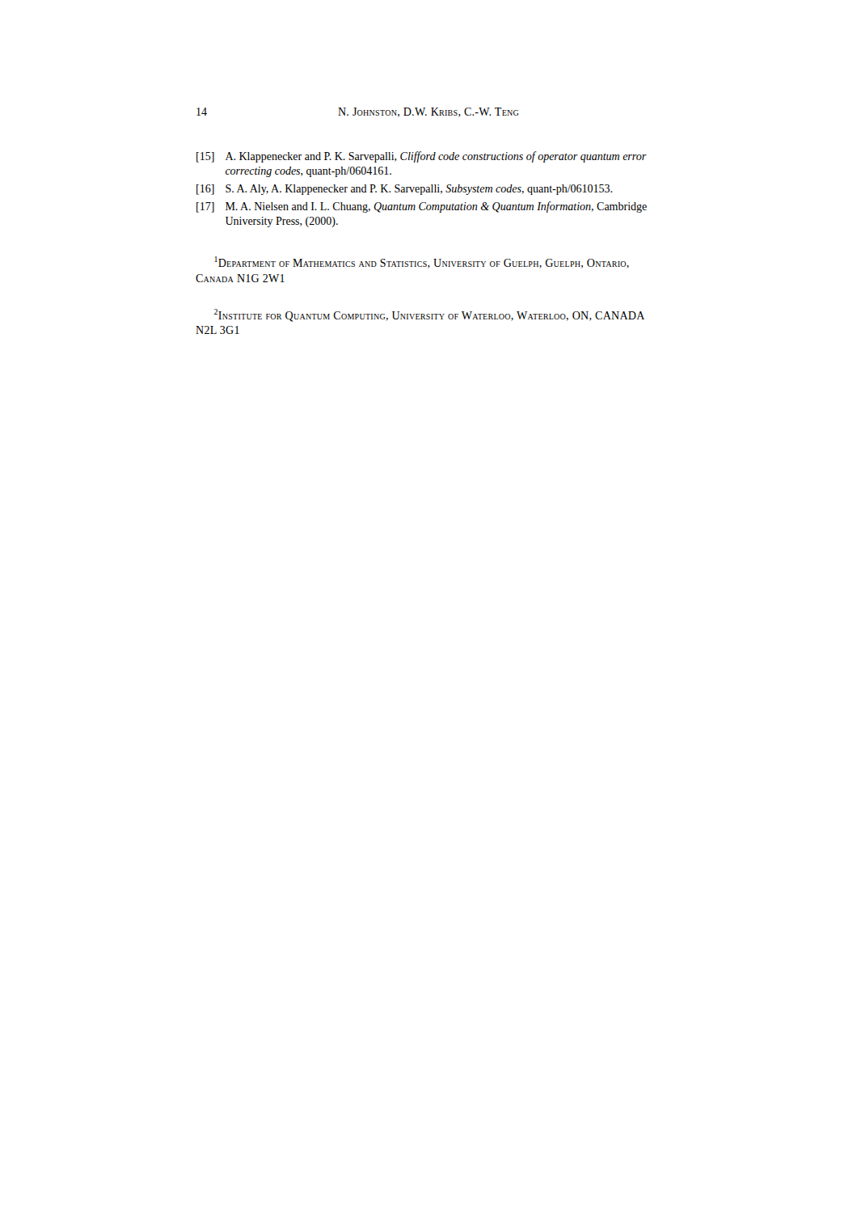14 N. Johnston, D.W. Kribs, C.-W. Teng
[15] A. Klappenecker and P. K. Sarvepalli, Clifford code constructions of operator quantum error correcting codes, quant-ph/0604161.
[16] S. A. Aly, A. Klappenecker and P. K. Sarvepalli, Subsystem codes, quant-ph/0610153.
[17] M. A. Nielsen and I. L. Chuang, Quantum Computation & Quantum Information, Cambridge University Press, (2000).
1Department of Mathematics and Statistics, University of Guelph, Guelph, Ontario, Canada N1G 2W1
2Institute for Quantum Computing, University of Waterloo, Waterloo, ON, CANADA N2L 3G1